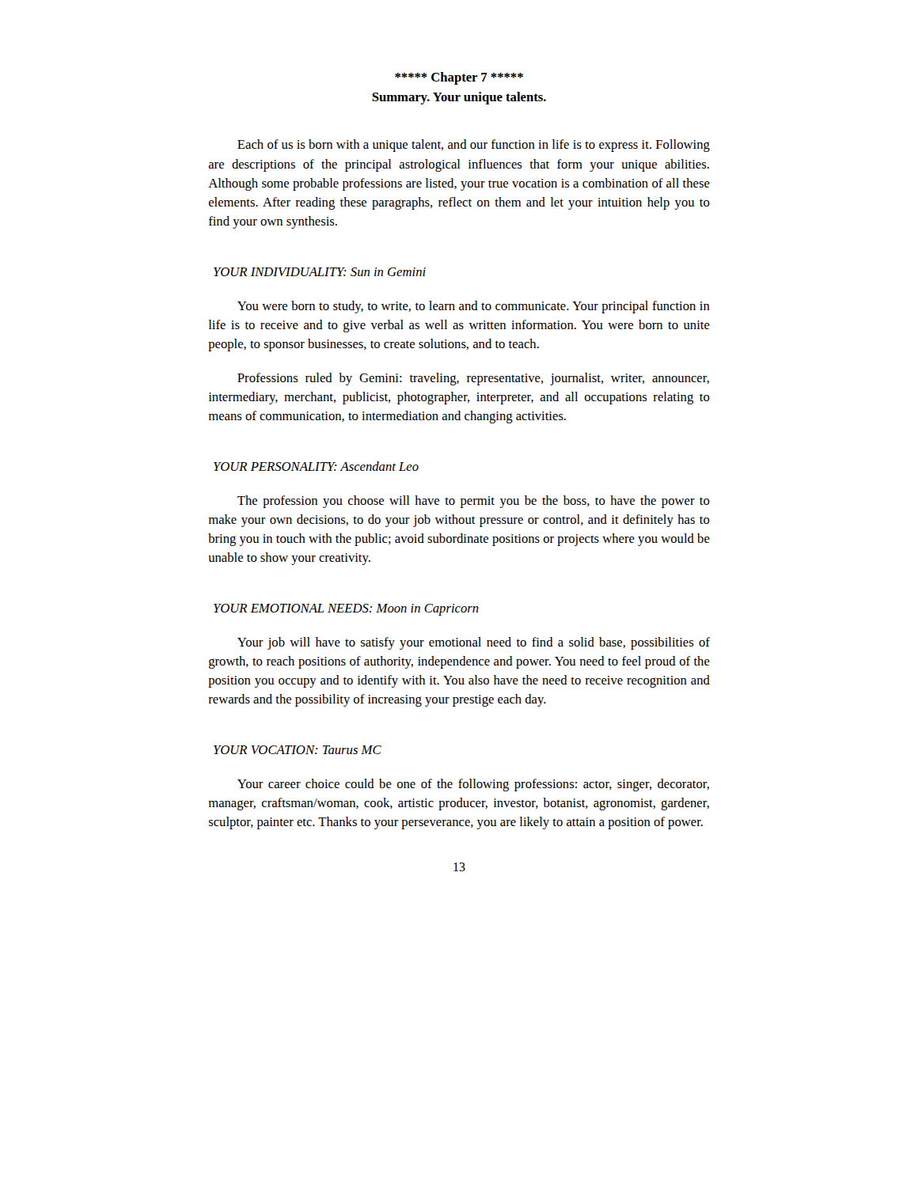***** Chapter 7 *****Summary. Your unique talents.
Each of us is born with a unique talent, and our function in life is to express it. Following are descriptions of the principal astrological influences that form your unique abilities. Although some probable professions are listed, your true vocation is a combination of all these elements. After reading these paragraphs, reflect on them and let your intuition help you to find your own synthesis.
YOUR INDIVIDUALITY: Sun in Gemini
You were born to study, to write, to learn and to communicate. Your principal function in life is to receive and to give verbal as well as written information. You were born to unite people, to sponsor businesses, to create solutions, and to teach.
Professions ruled by Gemini: traveling, representative, journalist, writer, announcer, intermediary, merchant, publicist, photographer, interpreter, and all occupations relating to means of communication, to intermediation and changing activities.
YOUR PERSONALITY: Ascendant Leo
The profession you choose will have to permit you be the boss, to have the power to make your own decisions, to do your job without pressure or control, and it definitely has to bring you in touch with the public; avoid subordinate positions or projects where you would be unable to show your creativity.
YOUR EMOTIONAL NEEDS: Moon in Capricorn
Your job will have to satisfy your emotional need to find a solid base, possibilities of growth, to reach positions of authority, independence and power. You need to feel proud of the position you occupy and to identify with it. You also have the need to receive recognition and rewards and the possibility of increasing your prestige each day.
YOUR VOCATION: Taurus MC
Your career choice could be one of the following professions: actor, singer, decorator, manager, craftsman/woman, cook, artistic producer, investor, botanist, agronomist, gardener, sculptor, painter etc. Thanks to your perseverance, you are likely to attain a position of power.
13